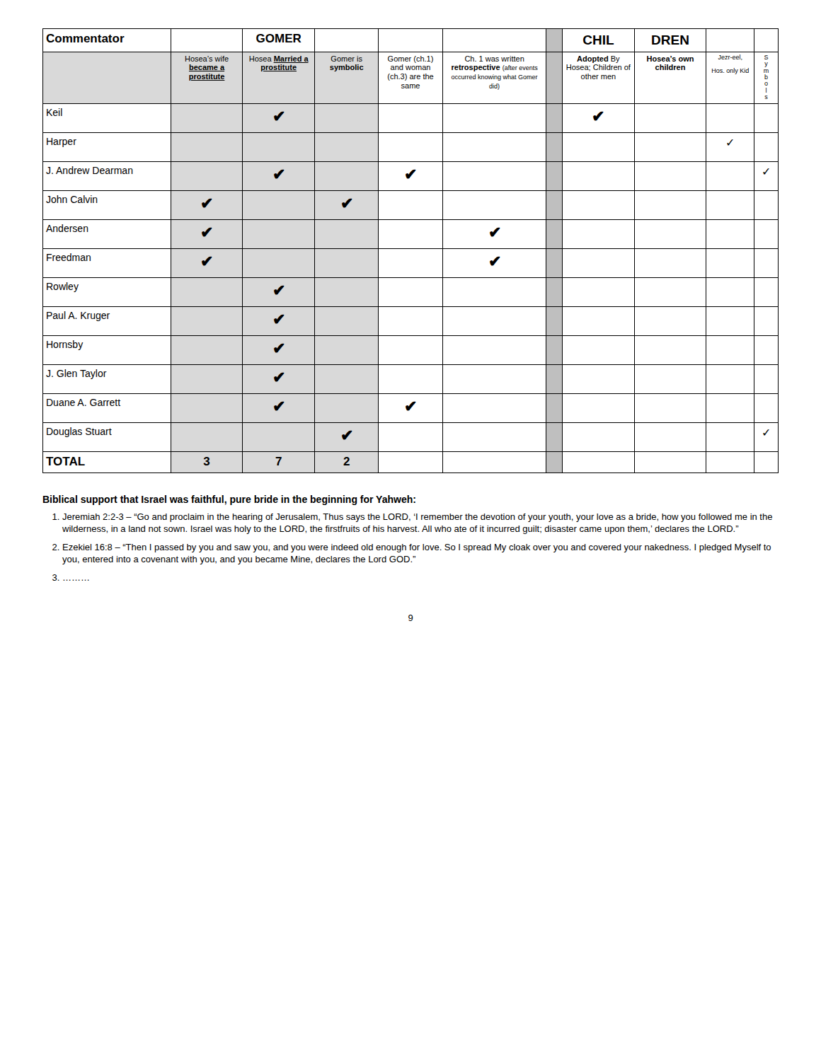| Commentator | | GOMER | | | | | CHIL | DREN | | |
| | Hosea’s wife became a prostitute | Hosea Married a prostitute | Gomer is symbolic | Gomer (ch.1) and woman (ch.3) are the same | Ch. 1 was written retrospective (after events occurred knowing what Gomer did) | | Adopted By Hosea; Children of other men | Hosea’s own children | Jezr-eel, Hos. only Kid | S y m b o l s |
| Keil | | ✔ | | | | | ✔ | | | |
| Harper | | | | | | | | | ✓ | |
| J. Andrew Dearman | | ✔ | | ✔ | | | | | | ✓ |
| John Calvin | ✔ | | ✔ | | | | | | | |
| Andersen | ✔ | | | | ✔ | | | | | |
| Freedman | ✔ | | | | ✔ | | | | | |
| Rowley | | ✔ | | | | | | | | |
| Paul A. Kruger | | ✔ | | | | | | | | |
| Hornsby | | ✔ | | | | | | | | |
| J. Glen Taylor | | ✔ | | | | | | | | |
| Duane A. Garrett | | ✔ | | ✔ | | | | | | |
| Douglas Stuart | | | ✔ | | | | | | | ✓ |
| TOTAL | 3 | 7 | 2 | | | | | | | |
Biblical support that Israel was faithful, pure bride in the beginning for Yahweh:
Jeremiah 2:2-3 – “Go and proclaim in the hearing of Jerusalem, Thus says the LORD, ‘I remember the devotion of your youth, your love as a bride, how you followed me in the wilderness, in a land not sown. Israel was holy to the LORD, the firstfruits of his harvest. All who ate of it incurred guilt; disaster came upon them,’ declares the LORD.”
Ezekiel 16:8 – “Then I passed by you and saw you, and you were indeed old enough for love. So I spread My cloak over you and covered your nakedness. I pledged Myself to you, entered into a covenant with you, and you became Mine, declares the Lord GOD.”
………
9